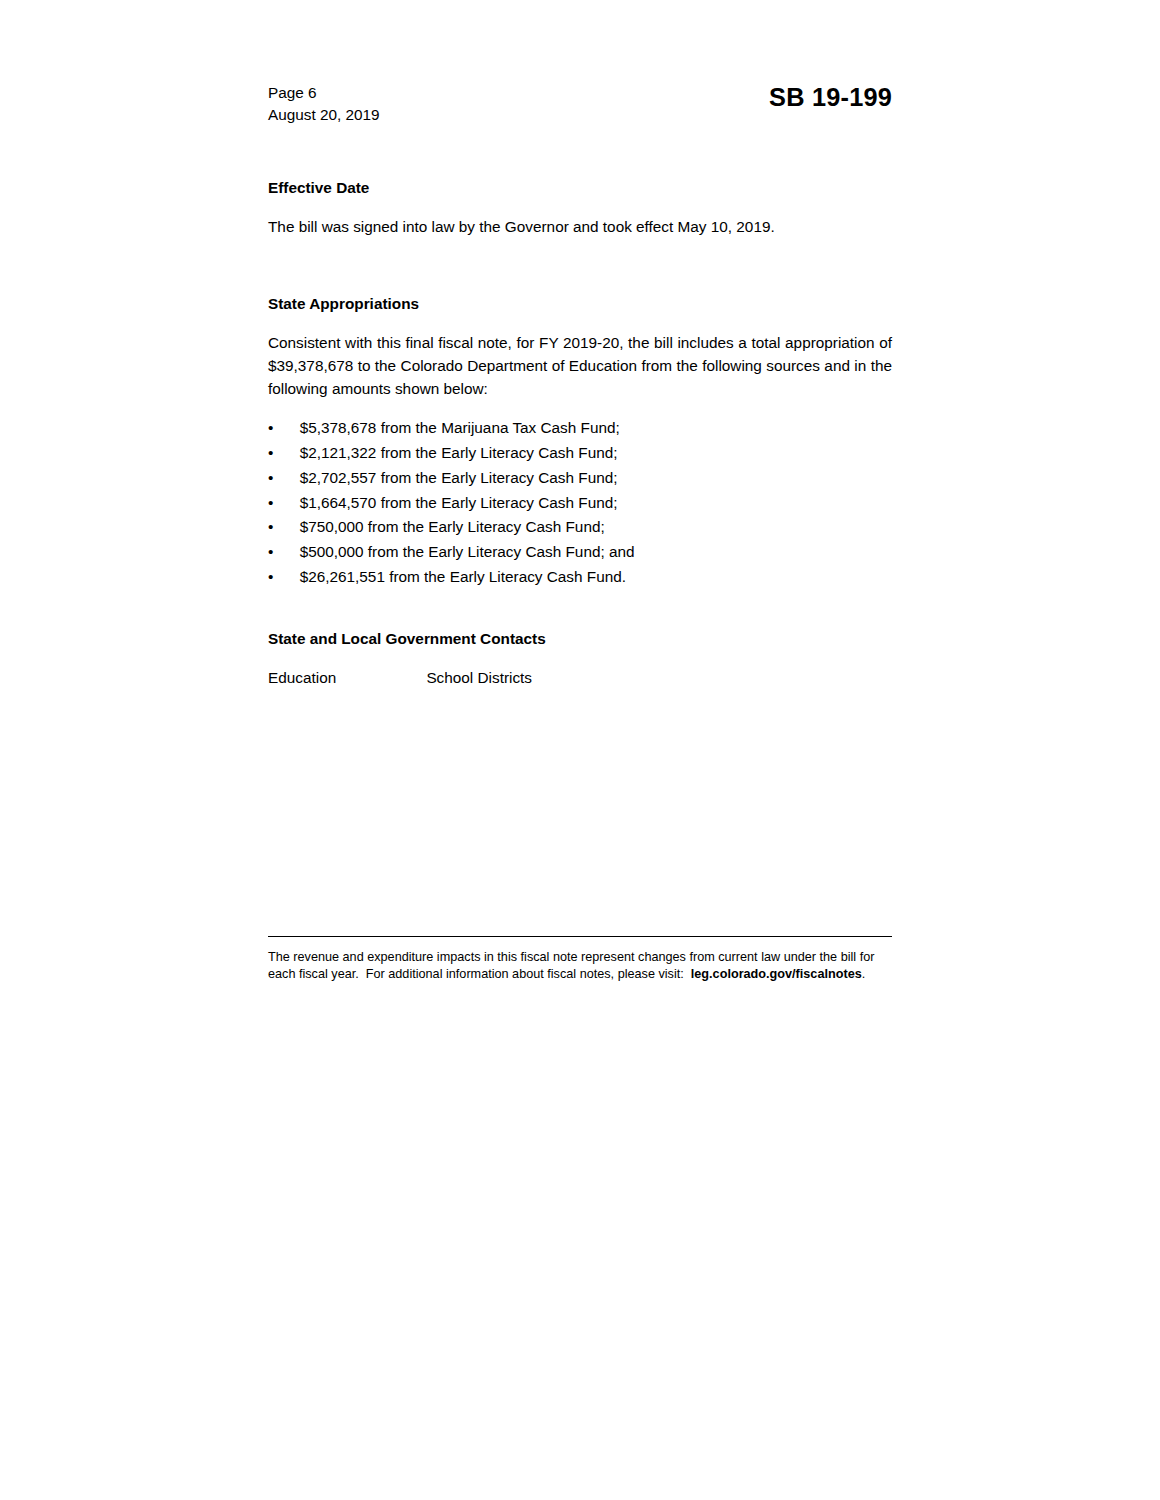Page 6
August 20, 2019
SB 19-199
Effective Date
The bill was signed into law by the Governor and took effect May 10, 2019.
State Appropriations
Consistent with this final fiscal note, for FY 2019-20, the bill includes a total appropriation of $39,378,678 to the Colorado Department of Education from the following sources and in the following amounts shown below:
•$5,378,678 from the Marijuana Tax Cash Fund;
•$2,121,322 from the Early Literacy Cash Fund;
•$2,702,557 from the Early Literacy Cash Fund;
•$1,664,570 from the Early Literacy Cash Fund;
•$750,000 from the Early Literacy Cash Fund;
•$500,000 from the Early Literacy Cash Fund; and
•$26,261,551 from the Early Literacy Cash Fund.
State and Local Government Contacts
| Education | School Districts |
The revenue and expenditure impacts in this fiscal note represent changes from current law under the bill for each fiscal year. For additional information about fiscal notes, please visit: leg.colorado.gov/fiscalnotes.